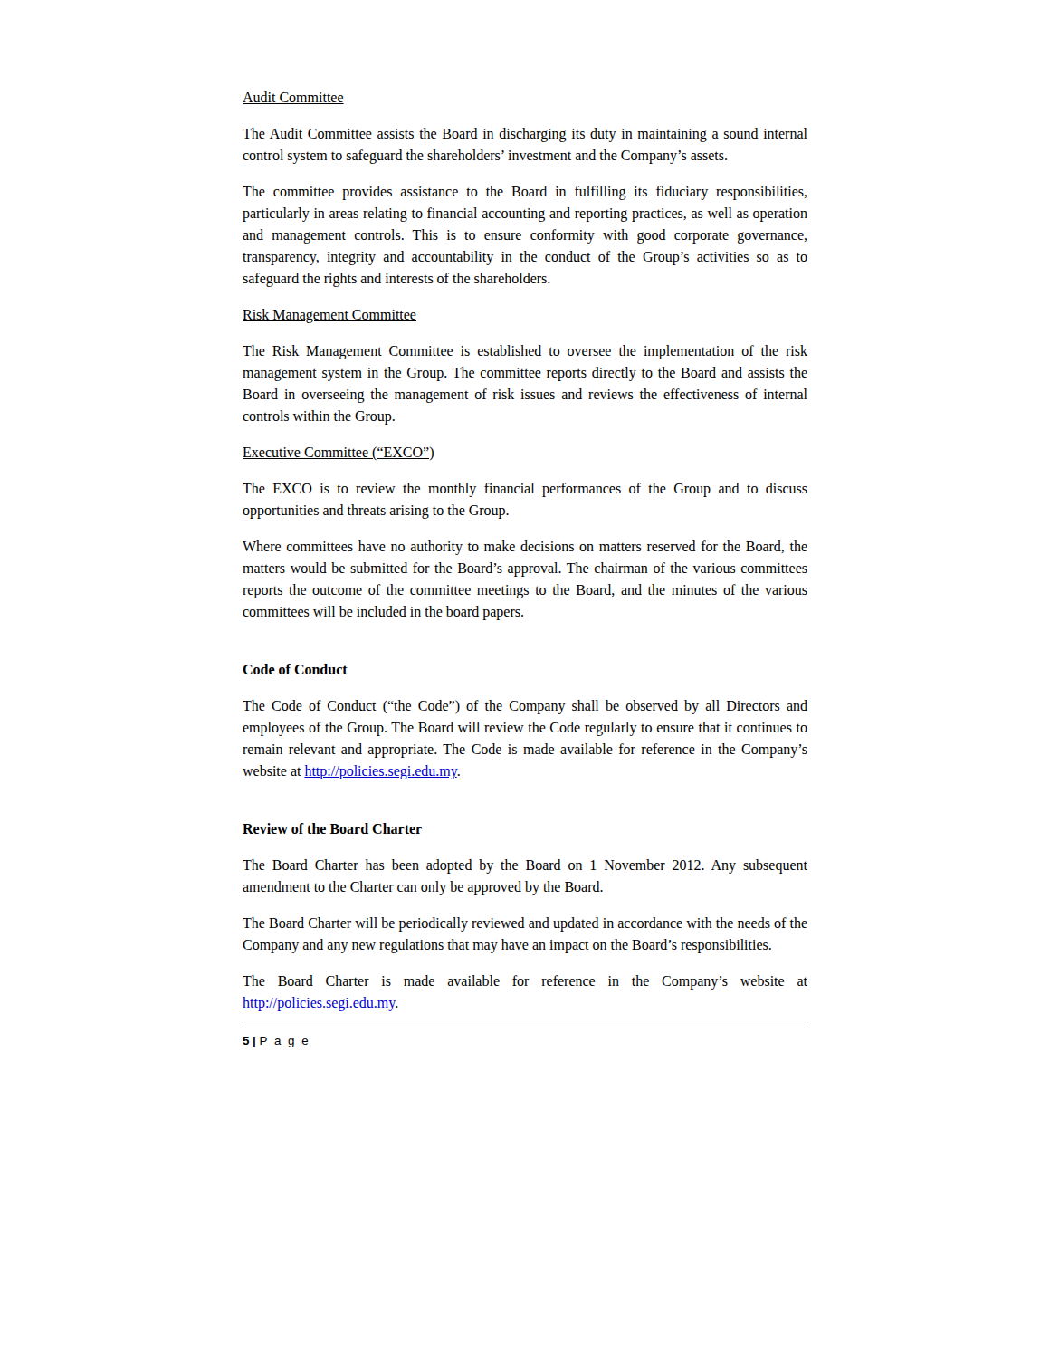Audit Committee
The Audit Committee assists the Board in discharging its duty in maintaining a sound internal control system to safeguard the shareholders’ investment and the Company’s assets.
The committee provides assistance to the Board in fulfilling its fiduciary responsibilities, particularly in areas relating to financial accounting and reporting practices, as well as operation and management controls. This is to ensure conformity with good corporate governance, transparency, integrity and accountability in the conduct of the Group’s activities so as to safeguard the rights and interests of the shareholders.
Risk Management Committee
The Risk Management Committee is established to oversee the implementation of the risk management system in the Group. The committee reports directly to the Board and assists the Board in overseeing the management of risk issues and reviews the effectiveness of internal controls within the Group.
Executive Committee (“EXCO”)
The EXCO is to review the monthly financial performances of the Group and to discuss opportunities and threats arising to the Group.
Where committees have no authority to make decisions on matters reserved for the Board, the matters would be submitted for the Board’s approval. The chairman of the various committees reports the outcome of the committee meetings to the Board, and the minutes of the various committees will be included in the board papers.
Code of Conduct
The Code of Conduct (“the Code”) of the Company shall be observed by all Directors and employees of the Group. The Board will review the Code regularly to ensure that it continues to remain relevant and appropriate. The Code is made available for reference in the Company’s website at http://policies.segi.edu.my.
Review of the Board Charter
The Board Charter has been adopted by the Board on 1 November 2012. Any subsequent amendment to the Charter can only be approved by the Board.
The Board Charter will be periodically reviewed and updated in accordance with the needs of the Company and any new regulations that may have an impact on the Board’s responsibilities.
The Board Charter is made available for reference in the Company’s website at http://policies.segi.edu.my.
5 | P a g e